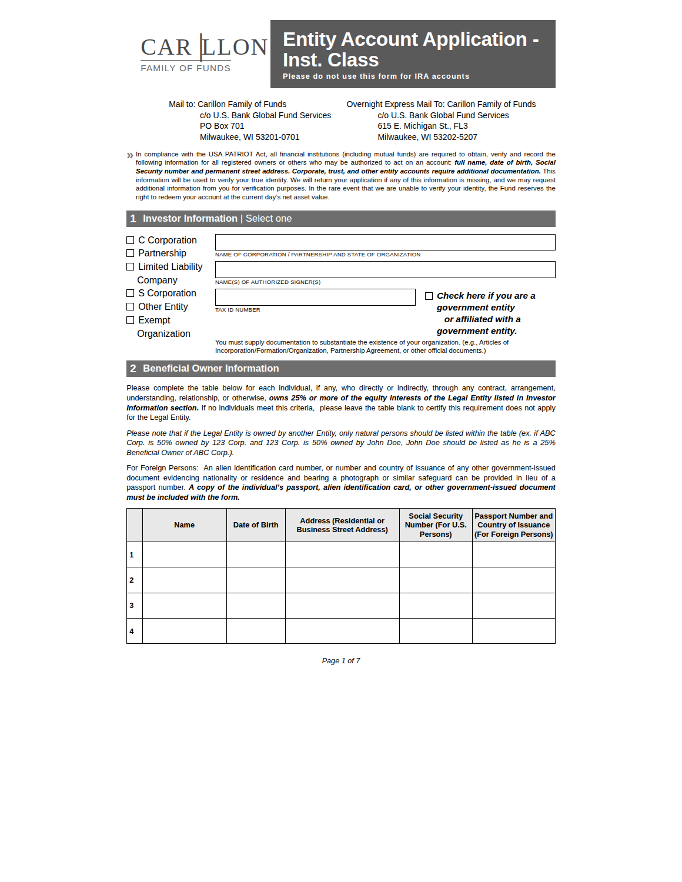CAR│LLON
FAMILY OF FUNDS
Entity Account Application - Inst. Class
Please do not use this form for IRA accounts
Mail to: Carillon Family of Funds
c/o U.S. Bank Global Fund Services
PO Box 701
Milwaukee, WI 53201-0701
Overnight Express Mail To: Carillon Family of Funds
c/o U.S. Bank Global Fund Services
615 E. Michigan St., FL3
Milwaukee, WI 53202-5207
»
In compliance with the USA PATRIOT Act, all financial institutions (including mutual funds) are required to obtain, verify and record the following information for all registered owners or others who may be authorized to act on an account: full name, date of birth, Social Security number and permanent street address. Corporate, trust, and other entity accounts require additional documentation. This information will be used to verify your true identity. We will return your application if any of this information is missing, and we may request additional information from you for verification purposes. In the rare event that we are unable to verify your identity, the Fund reserves the right to redeem your account at the current day’s net asset value.
1 Investor Information | Select one
C Corporation
Partnership
Limited Liability
Company
S Corporation
Other Entity
Exempt
Organization
NAME OF CORPORATION / PARTNERSHIP AND STATE OF ORGANIZATION
NAME(S) OF AUTHORIZED SIGNER(S)
TAX ID NUMBER
Check here if you are a government entity
or affiliated with a government entity.
You must supply documentation to substantiate the existence of your organization. (e.g., Articles of Incorporation/Formation/Organization, Partnership Agreement, or other official documents.)
2 Beneficial Owner Information
Please complete the table below for each individual, if any, who directly or indirectly, through any contract, arrangement, understanding, relationship, or otherwise, owns 25% or more of the equity interests of the Legal Entity listed in Investor Information section. If no individuals meet this criteria, please leave the table blank to certify this requirement does not apply for the Legal Entity.
Please note that if the Legal Entity is owned by another Entity, only natural persons should be listed within the table (ex. if ABC Corp. is 50% owned by 123 Corp. and 123 Corp. is 50% owned by John Doe, John Doe should be listed as he is a 25% Beneficial Owner of ABC Corp.).
For Foreign Persons: An alien identification card number, or number and country of issuance of any other government-issued document evidencing nationality or residence and bearing a photograph or similar safeguard can be provided in lieu of a passport number. A copy of the individual’s passport, alien identification card, or other government-issued document must be included with the form.
| | Name | Date of Birth | Address (Residential or Business Street Address) | Social Security Number (For U.S. Persons) | Passport Number and Country of Issuance (For Foreign Persons) |
| --- | --- | --- | --- | --- | --- |
| 1 | | | | | |
| 2 | | | | | |
| 3 | | | | | |
| 4 | | | | | |
Page 1 of 7